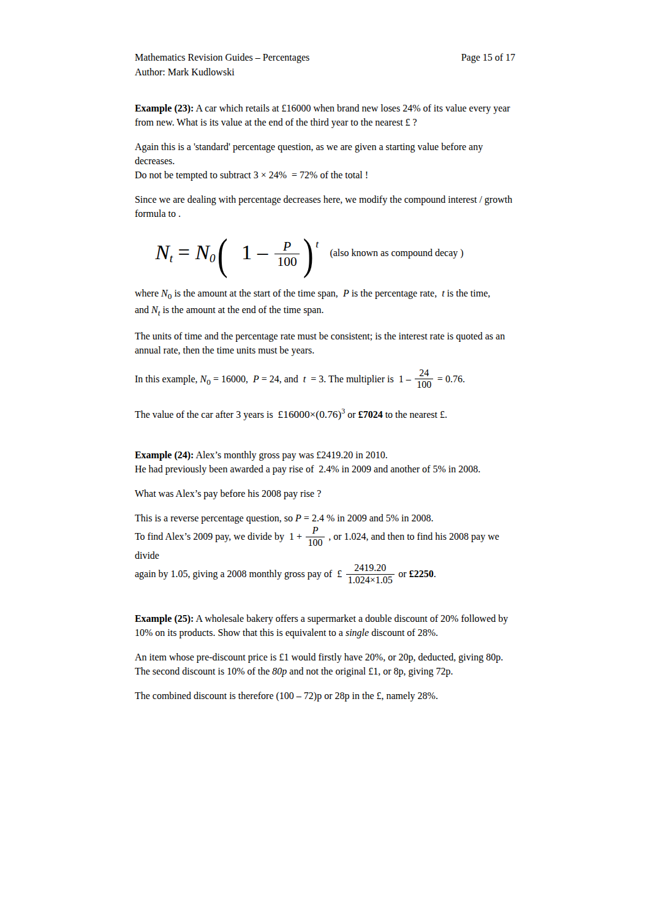Mathematics Revision Guides – Percentages
Page 15 of 17
Author: Mark Kudlowski
Example (23): A car which retails at £16000 when brand new loses 24% of its value every year from new. What is its value at the end of the third year to the nearest £ ?
Again this is a 'standard' percentage question, as we are given a starting value before any decreases.
Do not be tempted to subtract 3 × 24% = 72% of the total !
Since we are dealing with percentage decreases here, we modify the compound interest / growth formula to .
Nt = N0( 1 – P 100)t (also known as compound decay )
where N0 is the amount at the start of the time span, P is the percentage rate, t is the time,
and Nt is the amount at the end of the time span.
The units of time and the percentage rate must be consistent; is the interest rate is quoted as an annual rate, then the time units must be years.
In this example, N0 = 16000, P = 24, and t = 3. The multiplier is 1 – 24100 = 0.76.
The value of the car after 3 years is £16000×(0.76)3 or £7024 to the nearest £.
Example (24): Alex’s monthly gross pay was £2419.20 in 2010.
He had previously been awarded a pay rise of 2.4% in 2009 and another of 5% in 2008.
What was Alex’s pay before his 2008 pay rise ?
This is a reverse percentage question, so P = 2.4 % in 2009 and 5% in 2008.
To find Alex’s 2009 pay, we divide by 1 + P 100 , or 1.024, and then to find his 2008 pay we divide
again by 1.05, giving a 2008 monthly gross pay of £ 2419.201.024×1.05 or £2250.
Example (25): A wholesale bakery offers a supermarket a double discount of 20% followed by 10% on its products. Show that this is equivalent to a single discount of 28%.
An item whose pre-discount price is £1 would firstly have 20%, or 20p, deducted, giving 80p.
The second discount is 10% of the 80p and not the original £1, or 8p, giving 72p.
The combined discount is therefore (100 – 72)p or 28p in the £, namely 28%.